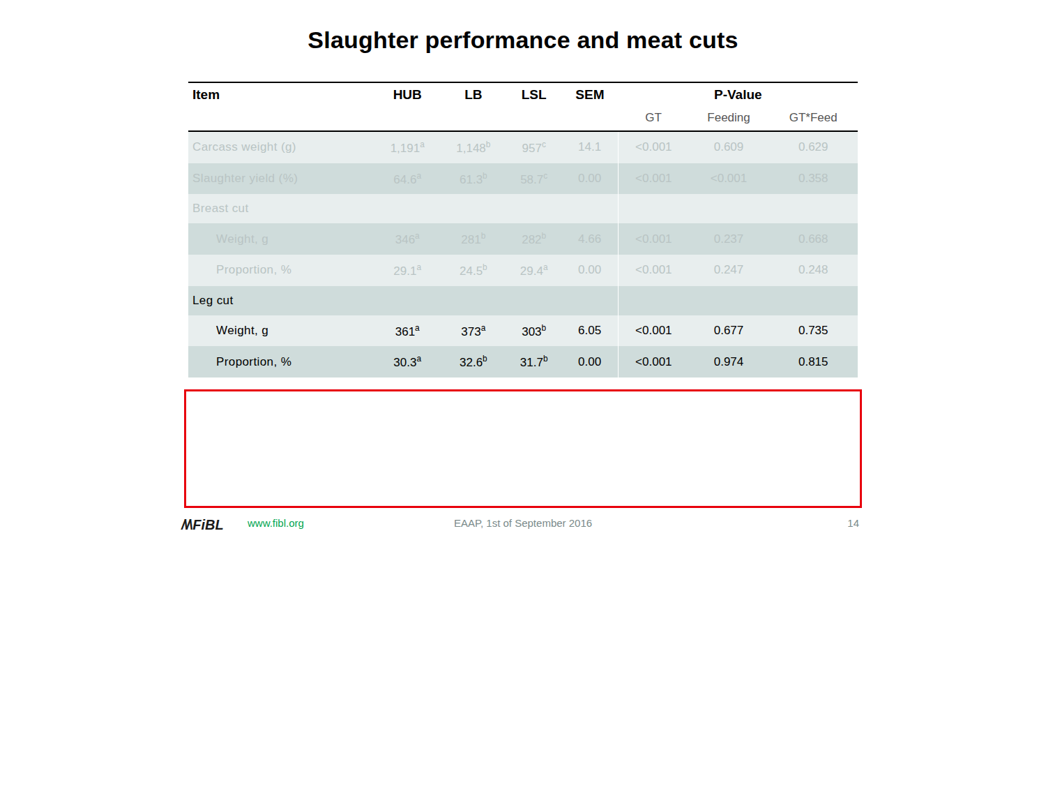Slaughter performance and meat cuts
| Item | HUB | LB | LSL | SEM | P-Value |
| --- | --- | --- | --- | --- | --- |
| | | | | | GT | Feeding | GT*Feed |
| Carcass weight (g) | 1,191 a | 1,148 b | 957 c | 14.1 | <0.001 | 0.609 | 0.629 |
| Slaughter yield (%) | 64.6 a | 61.3 b | 58.7 c | 0.00 | <0.001 | <0.001 | 0.358 |
| Breast cut | | | | | | | |
| Weight, g | 346 a | 281 b | 282 b | 4.66 | <0.001 | 0.237 | 0.668 |
| Proportion, % | 29.1 a | 24.5 b | 29.4 a | 0.00 | <0.001 | 0.247 | 0.248 |
| Leg cut | | | | | | | |
| Weight, g | 361 a | 373 a | 303 b | 6.05 | <0.001 | 0.677 | 0.735 |
| Proportion, % | 30.3 a | 32.6 b | 31.7 b | 0.00 | <0.001 | 0.974 | 0.815 |
/\/\FiBL
www.fibl.org
EAAP, 1st of September 2016
14